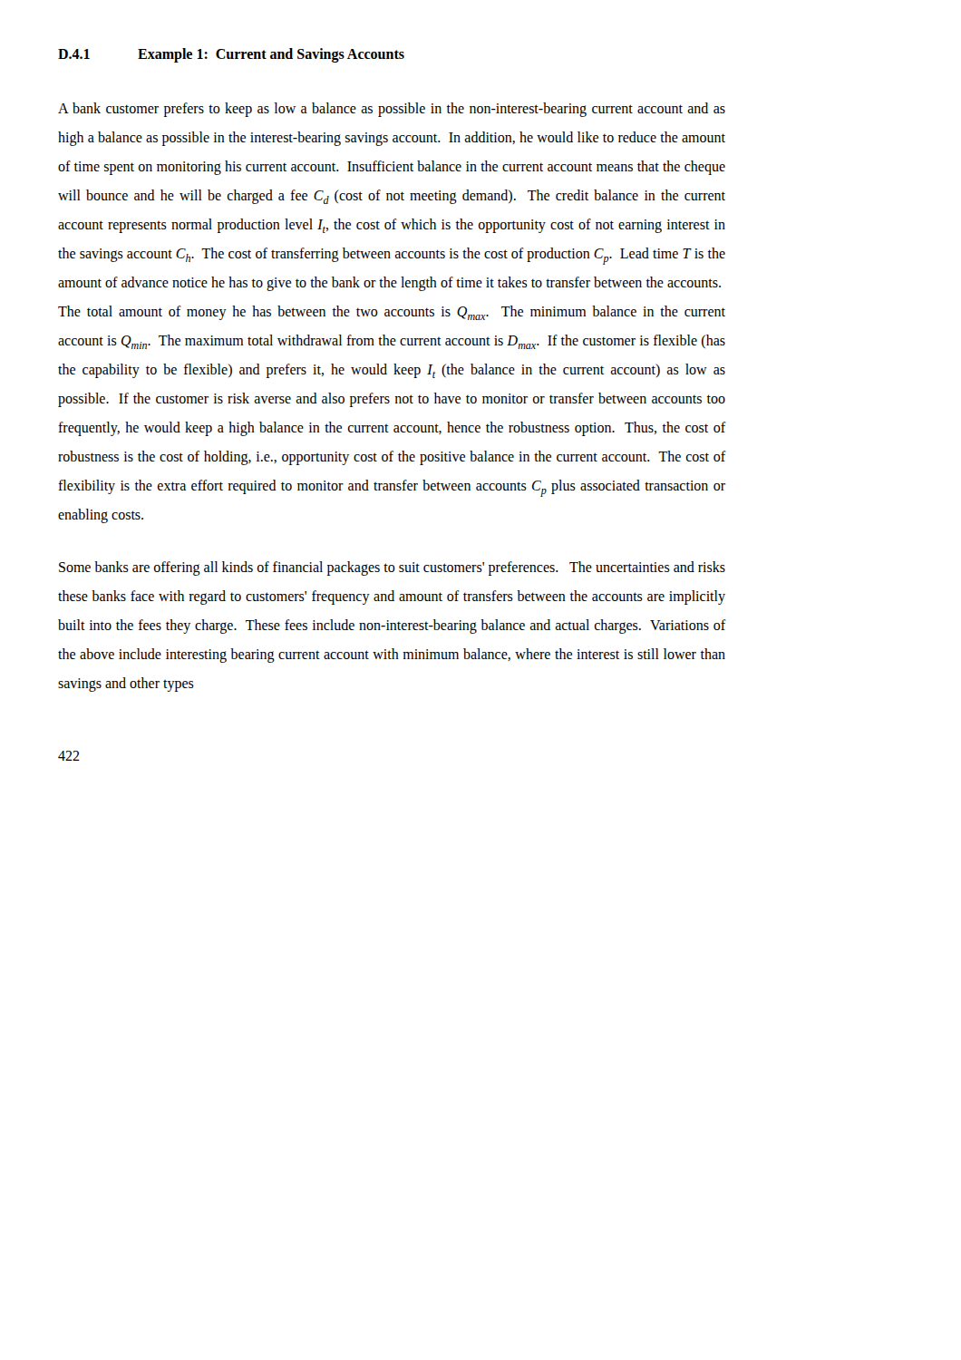D.4.1 Example 1: Current and Savings Accounts
A bank customer prefers to keep as low a balance as possible in the non-interest-bearing current account and as high a balance as possible in the interest-bearing savings account. In addition, he would like to reduce the amount of time spent on monitoring his current account. Insufficient balance in the current account means that the cheque will bounce and he will be charged a fee Cd (cost of not meeting demand). The credit balance in the current account represents normal production level It, the cost of which is the opportunity cost of not earning interest in the savings account Ch. The cost of transferring between accounts is the cost of production Cp. Lead time T is the amount of advance notice he has to give to the bank or the length of time it takes to transfer between the accounts. The total amount of money he has between the two accounts is Qmax. The minimum balance in the current account is Qmin. The maximum total withdrawal from the current account is Dmax. If the customer is flexible (has the capability to be flexible) and prefers it, he would keep It (the balance in the current account) as low as possible. If the customer is risk averse and also prefers not to have to monitor or transfer between accounts too frequently, he would keep a high balance in the current account, hence the robustness option. Thus, the cost of robustness is the cost of holding, i.e., opportunity cost of the positive balance in the current account. The cost of flexibility is the extra effort required to monitor and transfer between accounts Cp plus associated transaction or enabling costs.
Some banks are offering all kinds of financial packages to suit customers' preferences. The uncertainties and risks these banks face with regard to customers' frequency and amount of transfers between the accounts are implicitly built into the fees they charge. These fees include non-interest-bearing balance and actual charges. Variations of the above include interesting bearing current account with minimum balance, where the interest is still lower than savings and other types
422